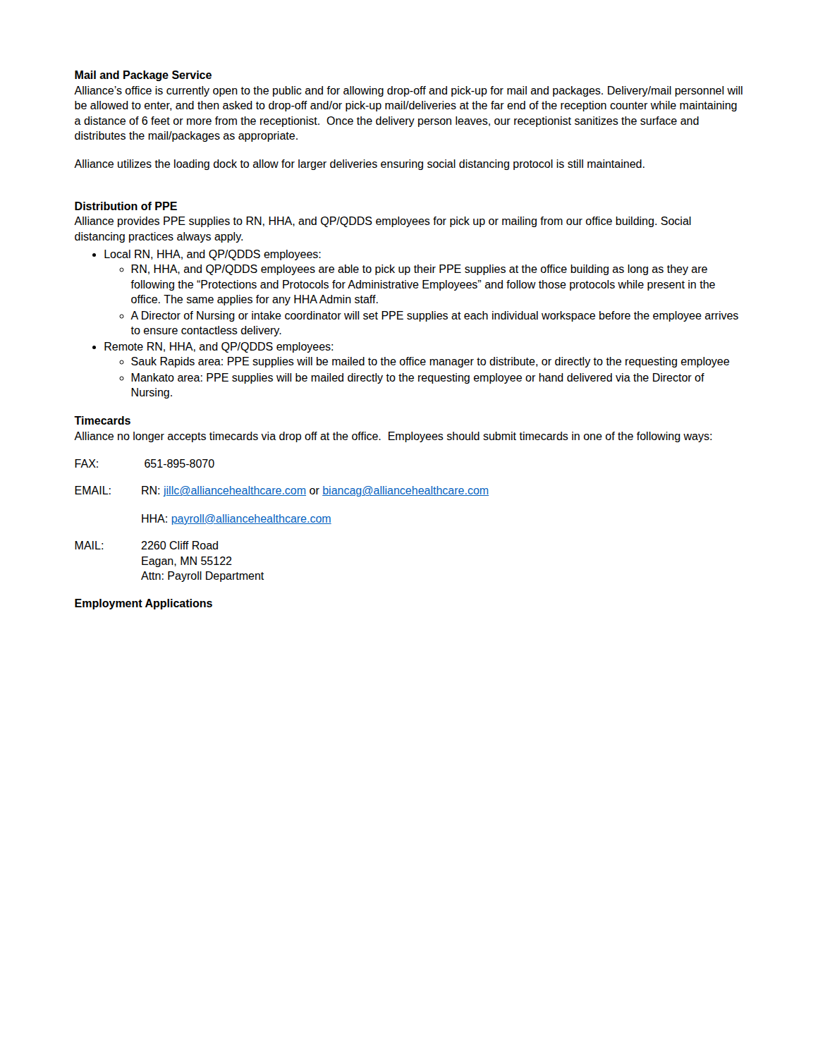Mail and Package Service
Alliance’s office is currently open to the public and for allowing drop-off and pick-up for mail and packages. Delivery/mail personnel will be allowed to enter, and then asked to drop-off and/or pick-up mail/deliveries at the far end of the reception counter while maintaining a distance of 6 feet or more from the receptionist. Once the delivery person leaves, our receptionist sanitizes the surface and distributes the mail/packages as appropriate.
Alliance utilizes the loading dock to allow for larger deliveries ensuring social distancing protocol is still maintained.
Distribution of PPE
Alliance provides PPE supplies to RN, HHA, and QP/QDDS employees for pick up or mailing from our office building. Social distancing practices always apply.
Local RN, HHA, and QP/QDDS employees:
RN, HHA, and QP/QDDS employees are able to pick up their PPE supplies at the office building as long as they are following the “Protections and Protocols for Administrative Employees” and follow those protocols while present in the office. The same applies for any HHA Admin staff.
A Director of Nursing or intake coordinator will set PPE supplies at each individual workspace before the employee arrives to ensure contactless delivery.
Remote RN, HHA, and QP/QDDS employees:
Sauk Rapids area: PPE supplies will be mailed to the office manager to distribute, or directly to the requesting employee
Mankato area: PPE supplies will be mailed directly to the requesting employee or hand delivered via the Director of Nursing.
Timecards
Alliance no longer accepts timecards via drop off at the office. Employees should submit timecards in one of the following ways:
| FAX: | 651-895-8070 |
| EMAIL: | RN: jillc@alliancehealthcare.com or biancag@alliancehealthcare.com HHA: payroll@alliancehealthcare.com |
| MAIL: | 2260 Cliff Road Eagan, MN 55122 Attn: Payroll Department |
Employment Applications